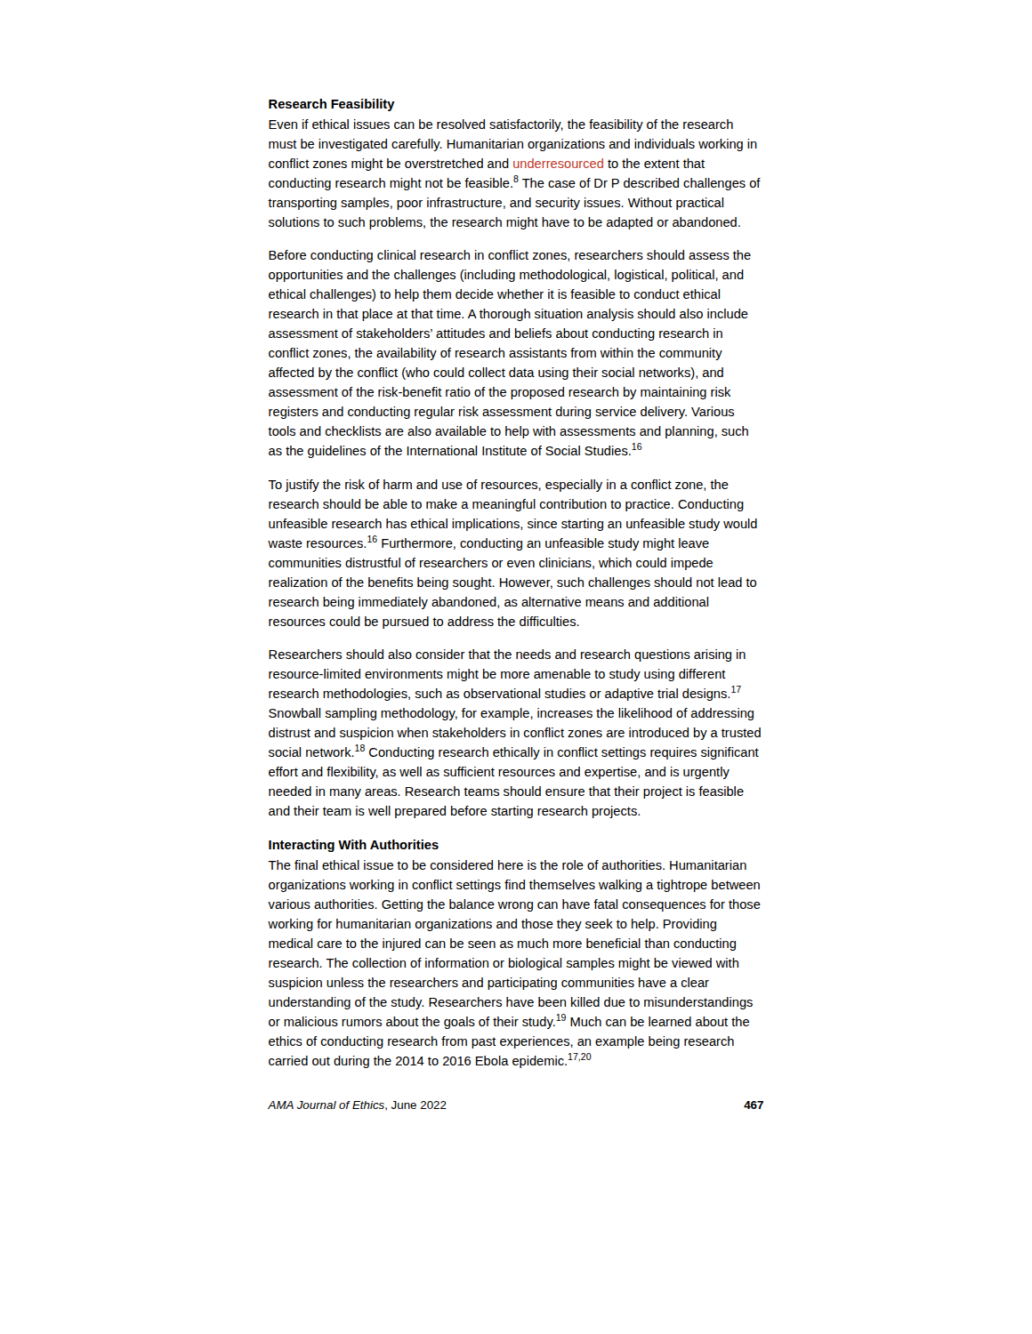Research Feasibility
Even if ethical issues can be resolved satisfactorily, the feasibility of the research must be investigated carefully. Humanitarian organizations and individuals working in conflict zones might be overstretched and underresourced to the extent that conducting research might not be feasible.8 The case of Dr P described challenges of transporting samples, poor infrastructure, and security issues. Without practical solutions to such problems, the research might have to be adapted or abandoned.
Before conducting clinical research in conflict zones, researchers should assess the opportunities and the challenges (including methodological, logistical, political, and ethical challenges) to help them decide whether it is feasible to conduct ethical research in that place at that time. A thorough situation analysis should also include assessment of stakeholders’ attitudes and beliefs about conducting research in conflict zones, the availability of research assistants from within the community affected by the conflict (who could collect data using their social networks), and assessment of the risk-benefit ratio of the proposed research by maintaining risk registers and conducting regular risk assessment during service delivery. Various tools and checklists are also available to help with assessments and planning, such as the guidelines of the International Institute of Social Studies.16
To justify the risk of harm and use of resources, especially in a conflict zone, the research should be able to make a meaningful contribution to practice. Conducting unfeasible research has ethical implications, since starting an unfeasible study would waste resources.16 Furthermore, conducting an unfeasible study might leave communities distrustful of researchers or even clinicians, which could impede realization of the benefits being sought. However, such challenges should not lead to research being immediately abandoned, as alternative means and additional resources could be pursued to address the difficulties.
Researchers should also consider that the needs and research questions arising in resource-limited environments might be more amenable to study using different research methodologies, such as observational studies or adaptive trial designs.17 Snowball sampling methodology, for example, increases the likelihood of addressing distrust and suspicion when stakeholders in conflict zones are introduced by a trusted social network.18 Conducting research ethically in conflict settings requires significant effort and flexibility, as well as sufficient resources and expertise, and is urgently needed in many areas. Research teams should ensure that their project is feasible and their team is well prepared before starting research projects.
Interacting With Authorities
The final ethical issue to be considered here is the role of authorities. Humanitarian organizations working in conflict settings find themselves walking a tightrope between various authorities. Getting the balance wrong can have fatal consequences for those working for humanitarian organizations and those they seek to help. Providing medical care to the injured can be seen as much more beneficial than conducting research. The collection of information or biological samples might be viewed with suspicion unless the researchers and participating communities have a clear understanding of the study. Researchers have been killed due to misunderstandings or malicious rumors about the goals of their study.19 Much can be learned about the ethics of conducting research from past experiences, an example being research carried out during the 2014 to 2016 Ebola epidemic.17,20
AMA Journal of Ethics, June 2022 467